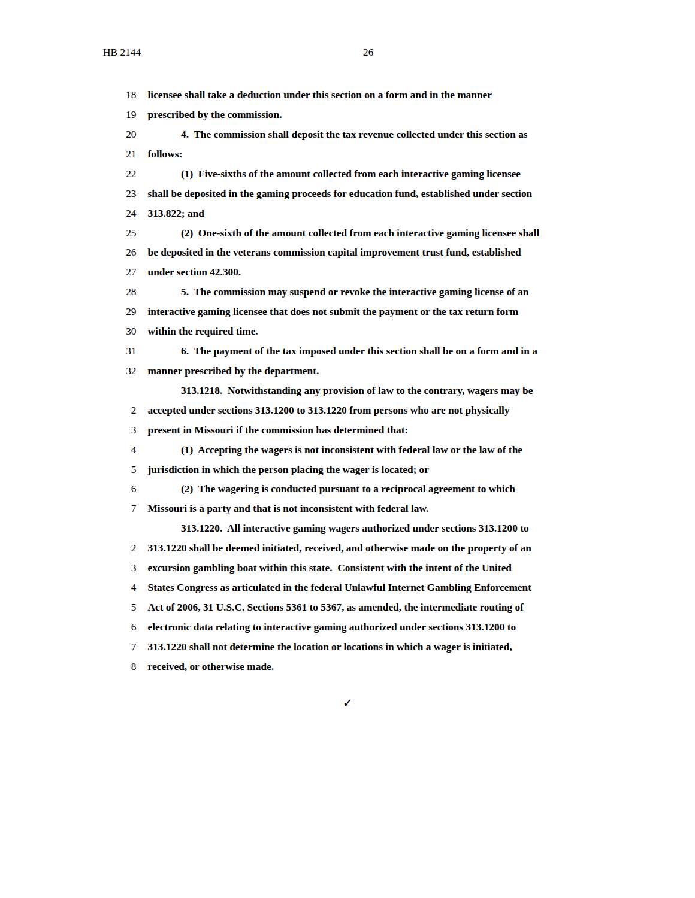HB 2144 26
18 licensee shall take a deduction under this section on a form and in the manner
19 prescribed by the commission.
20 4. The commission shall deposit the tax revenue collected under this section as
21 follows:
22 (1) Five-sixths of the amount collected from each interactive gaming licensee
23 shall be deposited in the gaming proceeds for education fund, established under section
24313.822; and
25 (2) One-sixth of the amount collected from each interactive gaming licensee shall
26 be deposited in the veterans commission capital improvement trust fund, established
27 under section 42.300.
28 5. The commission may suspend or revoke the interactive gaming license of an
29 interactive gaming licensee that does not submit the payment or the tax return form
30 within the required time.
31 6. The payment of the tax imposed under this section shall be on a form and in a
32 manner prescribed by the department.
313.1218. Notwithstanding any provision of law to the contrary, wagers may be
2 accepted under sections 313.1200 to 313.1220 from persons who are not physically
3 present in Missouri if the commission has determined that:
4 (1) Accepting the wagers is not inconsistent with federal law or the law of the
5 jurisdiction in which the person placing the wager is located; or
6 (2) The wagering is conducted pursuant to a reciprocal agreement to which
7 Missouri is a party and that is not inconsistent with federal law.
313.1220. All interactive gaming wagers authorized under sections 313.1200 to
2313.1220 shall be deemed initiated, received, and otherwise made on the property of an
3 excursion gambling boat within this state. Consistent with the intent of the United
4 States Congress as articulated in the federal Unlawful Internet Gambling Enforcement
5 Act of 2006, 31 U.S.C. Sections 5361 to 5367, as amended, the intermediate routing of
6 electronic data relating to interactive gaming authorized under sections 313.1200 to
7313.1220 shall not determine the location or locations in which a wager is initiated,
8 received, or otherwise made.
✓